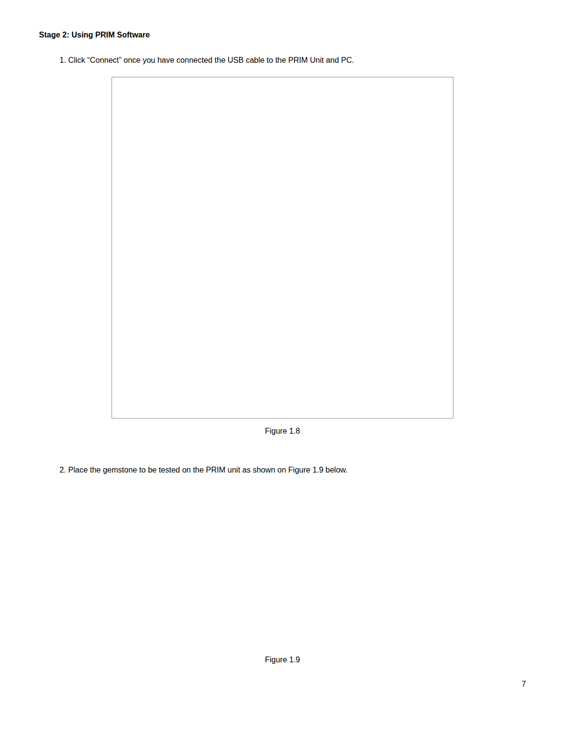Stage 2: Using PRIM Software
Click “Connect” once you have connected the USB cable to the PRIM Unit and PC.
Figure 1.8
Place the gemstone to be tested on the PRIM unit as shown on Figure 1.9 below.
Figure 1.9
7